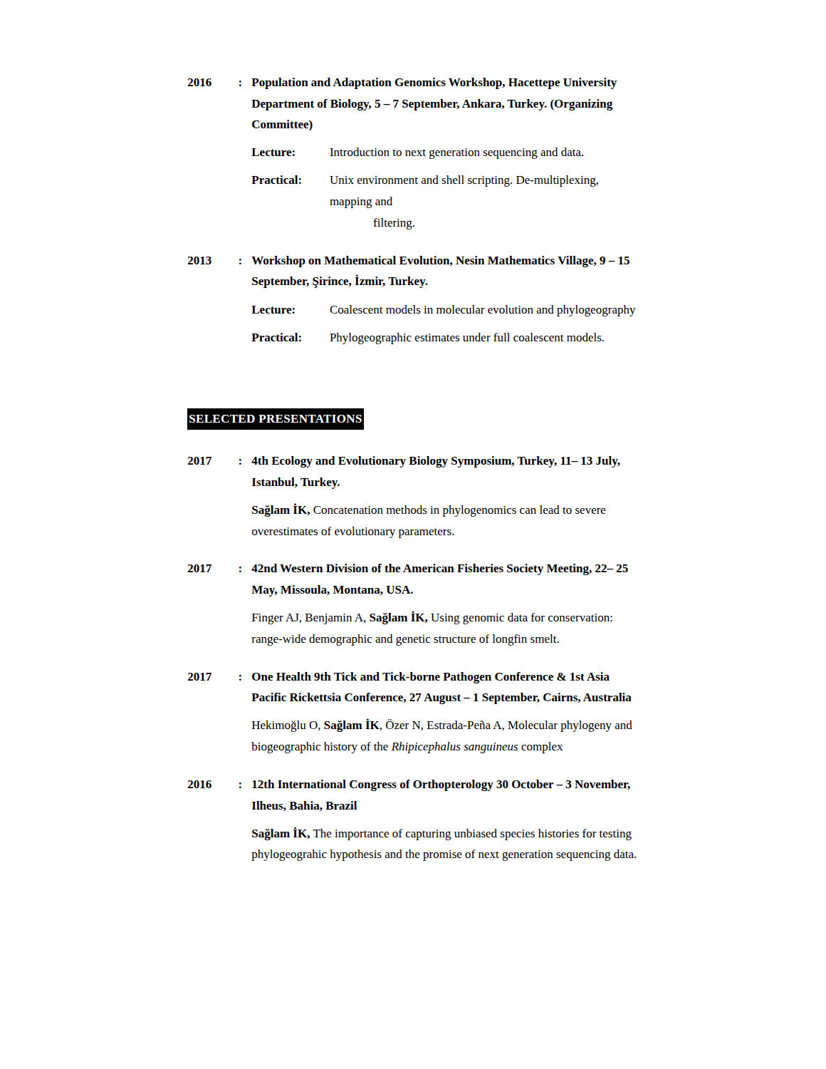2016
:
Population and Adaptation Genomics Workshop, Hacettepe University Department of Biology, 5 – 7 September, Ankara, Turkey. (Organizing Committee)
Lecture:
Introduction to next generation sequencing and data.
Practical:
Unix environment and shell scripting. De-multiplexing, mapping and filtering.
2013
:
Workshop on Mathematical Evolution, Nesin Mathematics Village, 9 – 15 September, Şirince, İzmir, Turkey.
Lecture:
Coalescent models in molecular evolution and phylogeography
Practical:
Phylogeographic estimates under full coalescent models.
Selected Presentations
2017
:
4th Ecology and Evolutionary Biology Symposium, Turkey, 11– 13 July, Istanbul, Turkey.
Sağlam İK, Concatenation methods in phylogenomics can lead to severe overestimates of evolutionary parameters.
2017
:
42nd Western Division of the American Fisheries Society Meeting, 22– 25 May, Missoula, Montana, USA.
Finger AJ, Benjamin A, Sağlam İK, Using genomic data for conservation: range-wide demographic and genetic structure of longfin smelt.
2017
:
One Health 9th Tick and Tick-borne Pathogen Conference & 1st Asia Pacific Rickettsia Conference, 27 August – 1 September, Cairns, Australia
Hekimoğlu O, Sağlam İK, Özer N, Estrada-Peña A, Molecular phylogeny and biogeographic history of the Rhipicephalus sanguineus complex
2016
:
12th International Congress of Orthopterology 30 October – 3 November, Ilheus, Bahia, Brazil
Sağlam İK, The importance of capturing unbiased species histories for testing phylogeograhic hypothesis and the promise of next generation sequencing data.